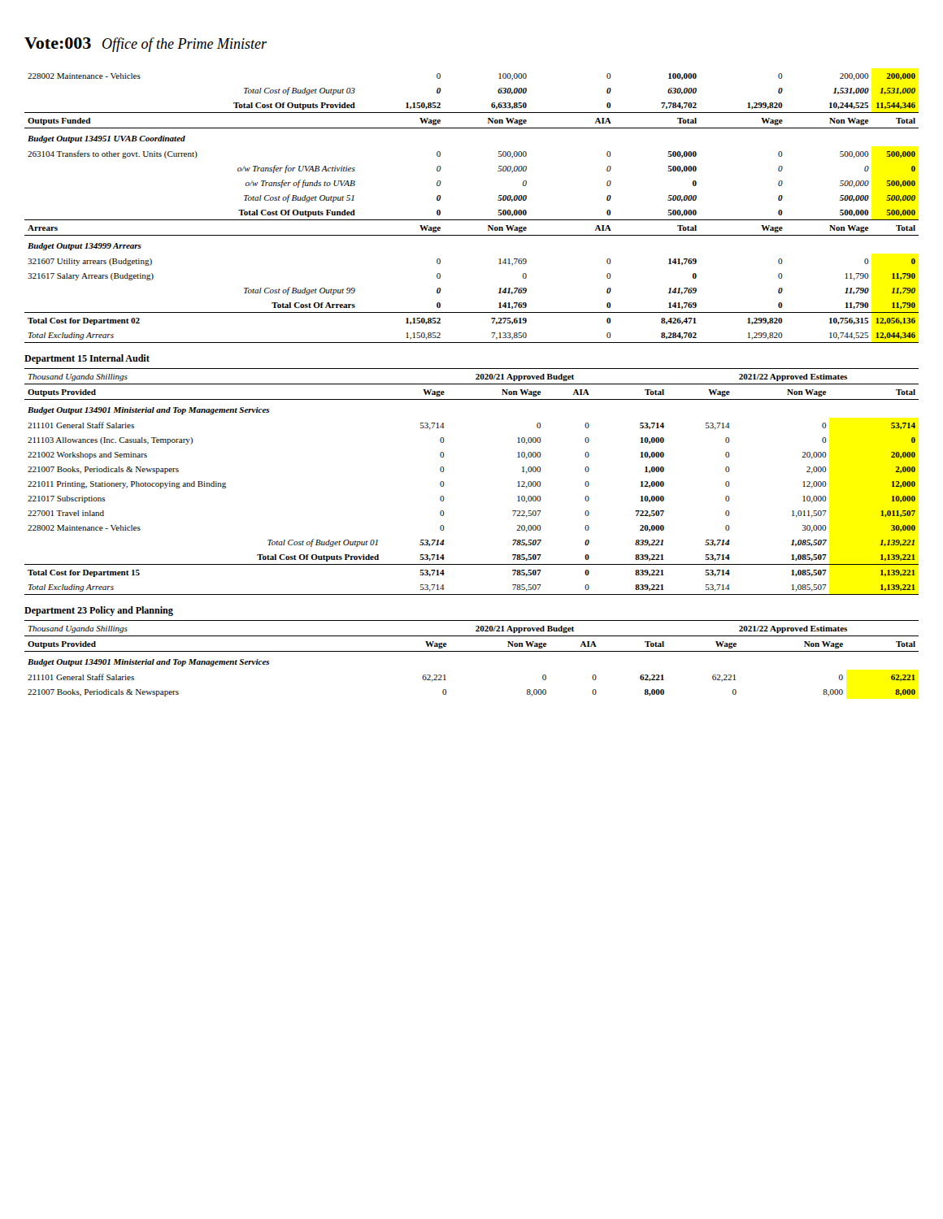Vote: 003 Office of the Prime Minister
| 228002 Maintenance - Vehicles | 0 | 100,000 | 0 | 100,000 | 0 | 200,000 | 200,000 |
| Total Cost of Budget Output 03 | 0 | 630,000 | 0 | 630,000 | 0 | 1,531,000 | 1,531,000 |
| Total Cost Of Outputs Provided | 1,150,852 | 6,633,850 | 0 | 7,784,702 | 1,299,820 | 10,244,525 | 11,544,346 |
| Outputs Funded | Wage | Non Wage | AIA | Total | Wage | Non Wage | Total |
| Budget Output 134951 UVAB Coordinated |
| 263104 Transfers to other govt. Units (Current) | 0 | 500,000 | 0 | 500,000 | 0 | 500,000 | 500,000 |
| o/w Transfer for UVAB Activities | 0 | 500,000 | 0 | 500,000 | 0 | 0 | 0 |
| o/w Transfer of funds to UVAB | 0 | 0 | 0 | 0 | 0 | 500,000 | 500,000 |
| Total Cost of Budget Output 51 | 0 | 500,000 | 0 | 500,000 | 0 | 500,000 | 500,000 |
| Total Cost Of Outputs Funded | 0 | 500,000 | 0 | 500,000 | 0 | 500,000 | 500,000 |
| Arrears | Wage | Non Wage | AIA | Total | Wage | Non Wage | Total |
| Budget Output 134999 Arrears |
| 321607 Utility arrears (Budgeting) | 0 | 141,769 | 0 | 141,769 | 0 | 0 | 0 |
| 321617 Salary Arrears (Budgeting) | 0 | 0 | 0 | 0 | 0 | 11,790 | 11,790 |
| Total Cost of Budget Output 99 | 0 | 141,769 | 0 | 141,769 | 0 | 11,790 | 11,790 |
| Total Cost Of Arrears | 0 | 141,769 | 0 | 141,769 | 0 | 11,790 | 11,790 |
| Total Cost for Department 02 | 1,150,852 | 7,275,619 | 0 | 8,426,471 | 1,299,820 | 10,756,315 | 12,056,136 |
| Total Excluding Arrears | 1,150,852 | 7,133,850 | 0 | 8,284,702 | 1,299,820 | 10,744,525 | 12,044,346 |
Department 15 Internal Audit
| Thousand Uganda Shillings | 2020/21 Approved Budget | 2021/22 Approved Estimates |
| Outputs Provided | Wage | Non Wage | AIA | Total | Wage | Non Wage | Total |
| Budget Output 134901 Ministerial and Top Management Services |
| 211101 General Staff Salaries | 53,714 | 0 | 0 | 53,714 | 53,714 | 0 | 53,714 |
| 211103 Allowances (Inc. Casuals, Temporary) | 0 | 10,000 | 0 | 10,000 | 0 | 0 | 0 |
| 221002 Workshops and Seminars | 0 | 10,000 | 0 | 10,000 | 0 | 20,000 | 20,000 |
| 221007 Books, Periodicals & Newspapers | 0 | 1,000 | 0 | 1,000 | 0 | 2,000 | 2,000 |
| 221011 Printing, Stationery, Photocopying and Binding | 0 | 12,000 | 0 | 12,000 | 0 | 12,000 | 12,000 |
| 221017 Subscriptions | 0 | 10,000 | 0 | 10,000 | 0 | 10,000 | 10,000 |
| 227001 Travel inland | 0 | 722,507 | 0 | 722,507 | 0 | 1,011,507 | 1,011,507 |
| 228002 Maintenance - Vehicles | 0 | 20,000 | 0 | 20,000 | 0 | 30,000 | 30,000 |
| Total Cost of Budget Output 01 | 53,714 | 785,507 | 0 | 839,221 | 53,714 | 1,085,507 | 1,139,221 |
| Total Cost Of Outputs Provided | 53,714 | 785,507 | 0 | 839,221 | 53,714 | 1,085,507 | 1,139,221 |
| Total Cost for Department 15 | 53,714 | 785,507 | 0 | 839,221 | 53,714 | 1,085,507 | 1,139,221 |
| Total Excluding Arrears | 53,714 | 785,507 | 0 | 839,221 | 53,714 | 1,085,507 | 1,139,221 |
Department 23 Policy and Planning
| Thousand Uganda Shillings | 2020/21 Approved Budget | 2021/22 Approved Estimates |
| Outputs Provided | Wage | Non Wage | AIA | Total | Wage | Non Wage | Total |
| Budget Output 134901 Ministerial and Top Management Services |
| 211101 General Staff Salaries | 62,221 | 0 | 0 | 62,221 | 62,221 | 0 | 62,221 |
| 221007 Books, Periodicals & Newspapers | 0 | 8,000 | 0 | 8,000 | 0 | 8,000 | 8,000 |